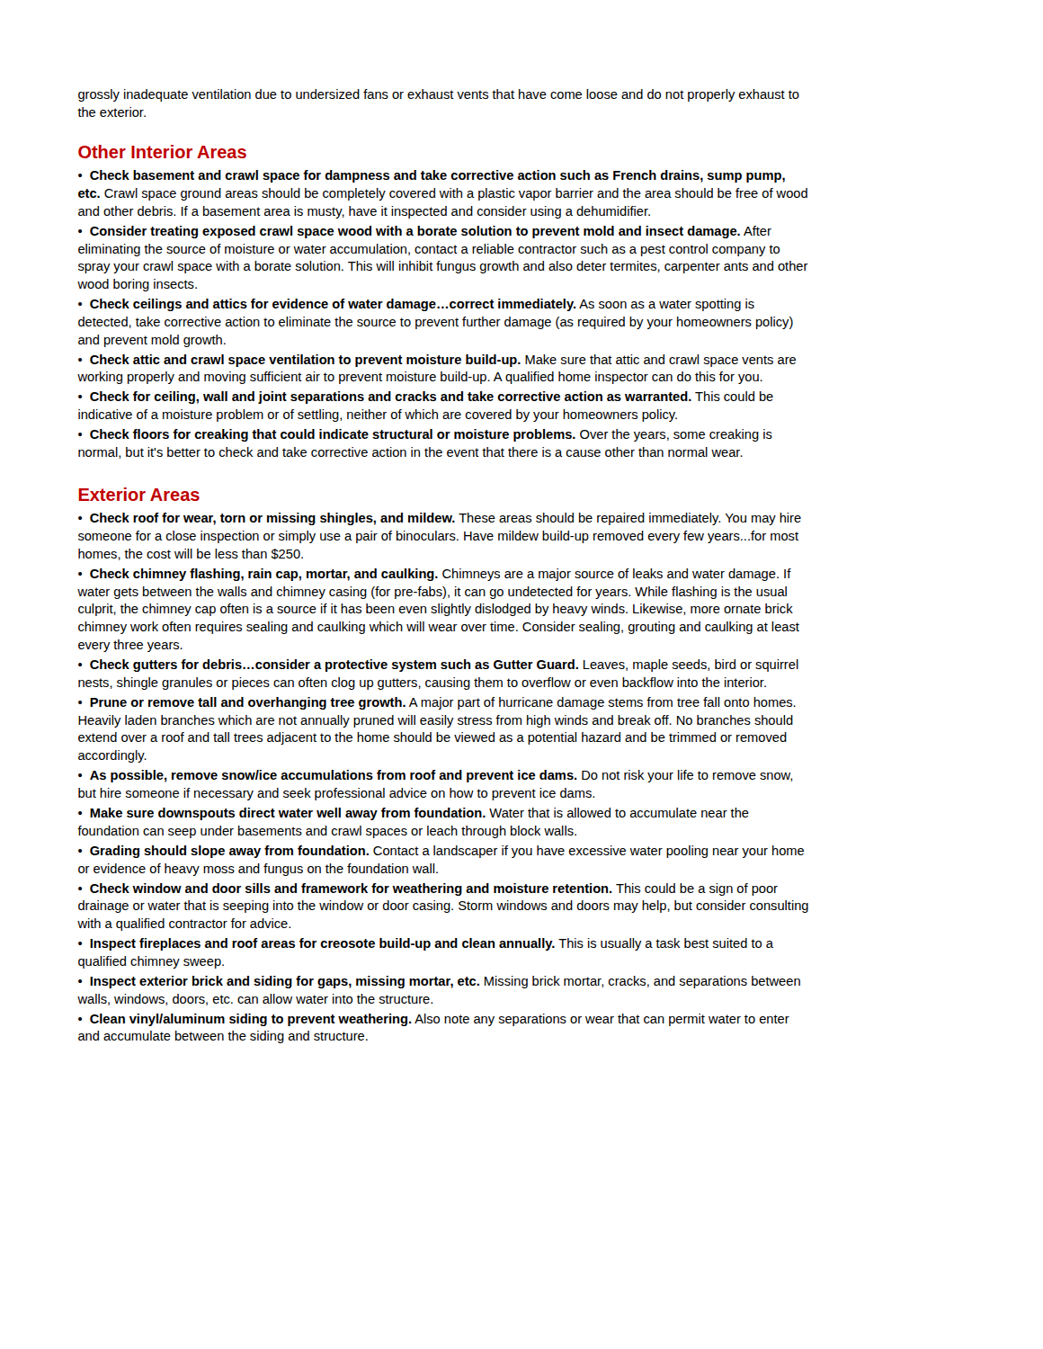grossly inadequate ventilation due to undersized fans or exhaust vents that have come loose and do not properly exhaust to the exterior.
Other Interior Areas
Check basement and crawl space for dampness and take corrective action such as French drains, sump pump, etc. Crawl space ground areas should be completely covered with a plastic vapor barrier and the area should be free of wood and other debris. If a basement area is musty, have it inspected and consider using a dehumidifier.
Consider treating exposed crawl space wood with a borate solution to prevent mold and insect damage. After eliminating the source of moisture or water accumulation, contact a reliable contractor such as a pest control company to spray your crawl space with a borate solution. This will inhibit fungus growth and also deter termites, carpenter ants and other wood boring insects.
Check ceilings and attics for evidence of water damage…correct immediately. As soon as a water spotting is detected, take corrective action to eliminate the source to prevent further damage (as required by your homeowners policy) and prevent mold growth.
Check attic and crawl space ventilation to prevent moisture build-up. Make sure that attic and crawl space vents are working properly and moving sufficient air to prevent moisture build-up. A qualified home inspector can do this for you.
Check for ceiling, wall and joint separations and cracks and take corrective action as warranted. This could be indicative of a moisture problem or of settling, neither of which are covered by your homeowners policy.
Check floors for creaking that could indicate structural or moisture problems. Over the years, some creaking is normal, but it's better to check and take corrective action in the event that there is a cause other than normal wear.
Exterior Areas
Check roof for wear, torn or missing shingles, and mildew. These areas should be repaired immediately. You may hire someone for a close inspection or simply use a pair of binoculars. Have mildew build-up removed every few years...for most homes, the cost will be less than $250.
Check chimney flashing, rain cap, mortar, and caulking. Chimneys are a major source of leaks and water damage. If water gets between the walls and chimney casing (for pre-fabs), it can go undetected for years. While flashing is the usual culprit, the chimney cap often is a source if it has been even slightly dislodged by heavy winds. Likewise, more ornate brick chimney work often requires sealing and caulking which will wear over time. Consider sealing, grouting and caulking at least every three years.
Check gutters for debris…consider a protective system such as Gutter Guard. Leaves, maple seeds, bird or squirrel nests, shingle granules or pieces can often clog up gutters, causing them to overflow or even backflow into the interior.
Prune or remove tall and overhanging tree growth. A major part of hurricane damage stems from tree fall onto homes. Heavily laden branches which are not annually pruned will easily stress from high winds and break off. No branches should extend over a roof and tall trees adjacent to the home should be viewed as a potential hazard and be trimmed or removed accordingly.
As possible, remove snow/ice accumulations from roof and prevent ice dams. Do not risk your life to remove snow, but hire someone if necessary and seek professional advice on how to prevent ice dams.
Make sure downspouts direct water well away from foundation. Water that is allowed to accumulate near the foundation can seep under basements and crawl spaces or leach through block walls.
Grading should slope away from foundation. Contact a landscaper if you have excessive water pooling near your home or evidence of heavy moss and fungus on the foundation wall.
Check window and door sills and framework for weathering and moisture retention. This could be a sign of poor drainage or water that is seeping into the window or door casing. Storm windows and doors may help, but consider consulting with a qualified contractor for advice.
Inspect fireplaces and roof areas for creosote build-up and clean annually. This is usually a task best suited to a qualified chimney sweep.
Inspect exterior brick and siding for gaps, missing mortar, etc. Missing brick mortar, cracks, and separations between walls, windows, doors, etc. can allow water into the structure.
Clean vinyl/aluminum siding to prevent weathering. Also note any separations or wear that can permit water to enter and accumulate between the siding and structure.